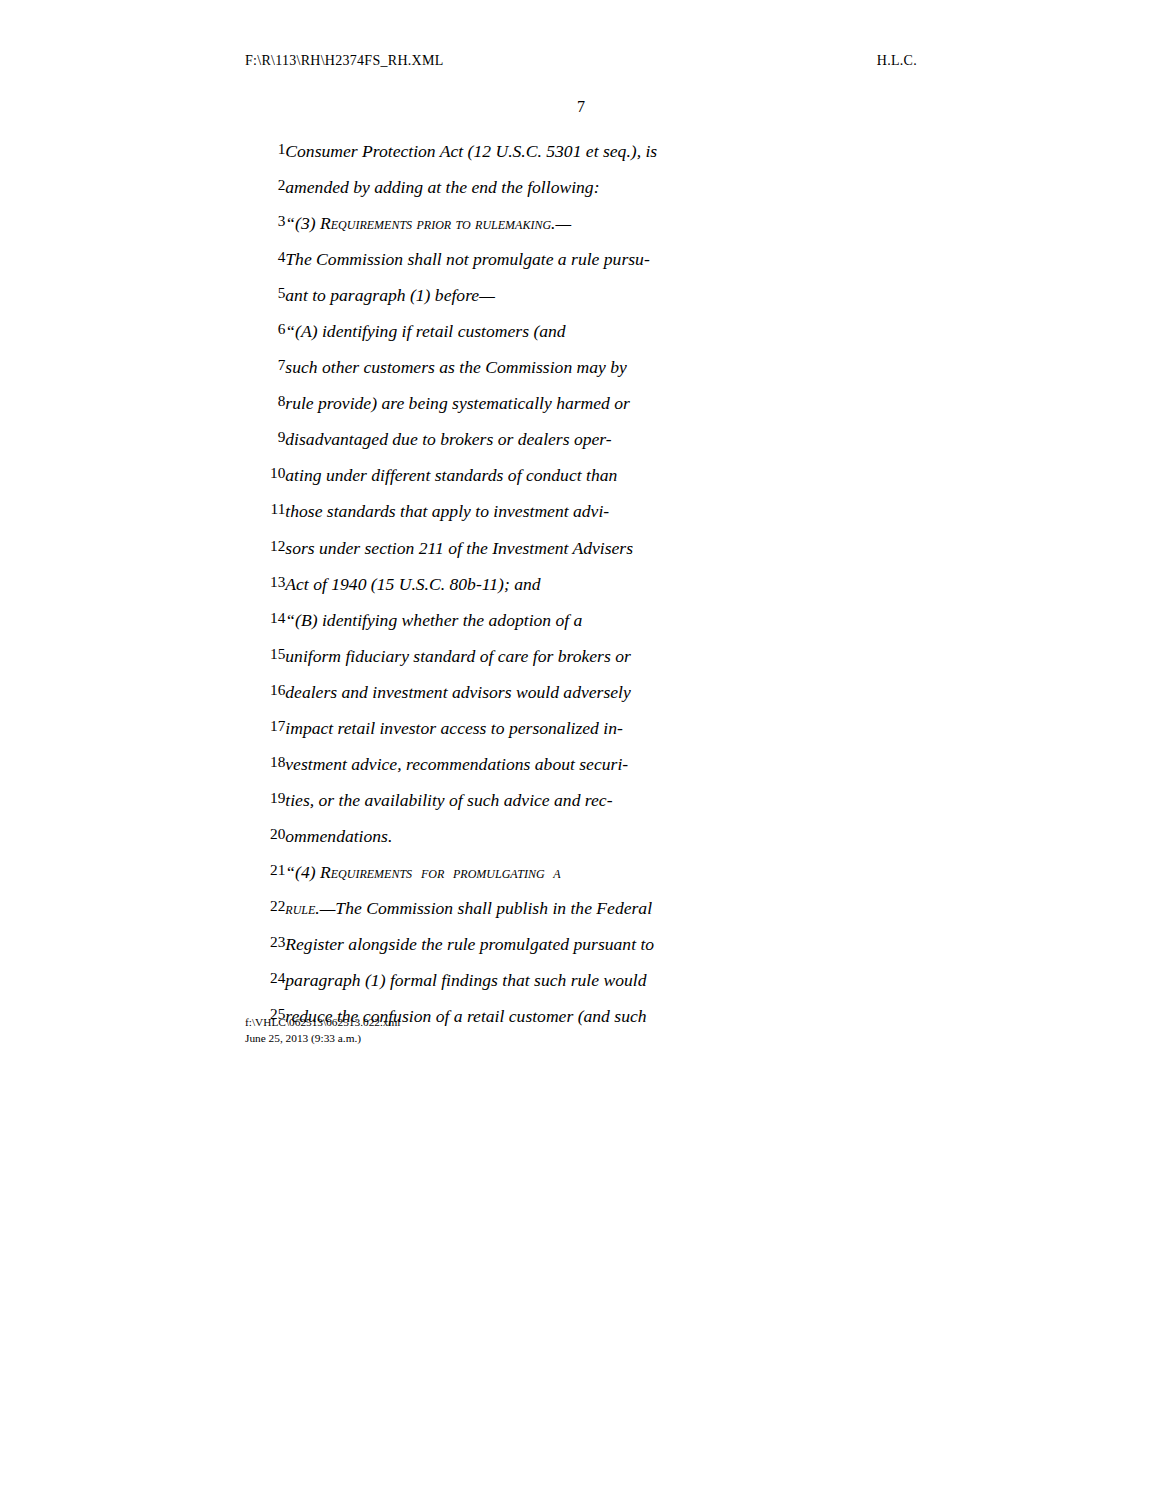F:\R\113\RH\H2374FS_RH.XML
H.L.C.
7
| 1 | Consumer Protection Act (12 U.S.C. 5301 et seq.), is |
| 2 | amended by adding at the end the following: |
| 3 | “(3) Requirements prior to rulemaking. — |
| 4 | The Commission shall not promulgate a rule pursu- |
| 5 | ant to paragraph (1) before— |
| 6 | “(A) identifying if retail customers (and |
| 7 | such other customers as the Commission may by |
| 8 | rule provide) are being systematically harmed or |
| 9 | disadvantaged due to brokers or dealers oper- |
| 10 | ating under different standards of conduct than |
| 11 | those standards that apply to investment advi- |
| 12 | sors under section 211 of the Investment Advisers |
| 13 | Act of 1940 (15 U.S.C. 80b-11); and |
| 14 | “(B) identifying whether the adoption of a |
| 15 | uniform fiduciary standard of care for brokers or |
| 16 | dealers and investment advisors would adversely |
| 17 | impact retail investor access to personalized in- |
| 18 | vestment advice, recommendations about securi- |
| 19 | ties, or the availability of such advice and rec- |
| 20 | ommendations. |
| 21 | “(4) Requirements for promulgating a |
| 22 | rule. —The Commission shall publish in the Federal |
| 23 | Register alongside the rule promulgated pursuant to |
| 24 | paragraph (1) formal findings that such rule would |
| 25 | reduce the confusion of a retail customer (and such |
f:\VHLC\062513\062513.022.xml
June 25, 2013 (9:33 a.m.)